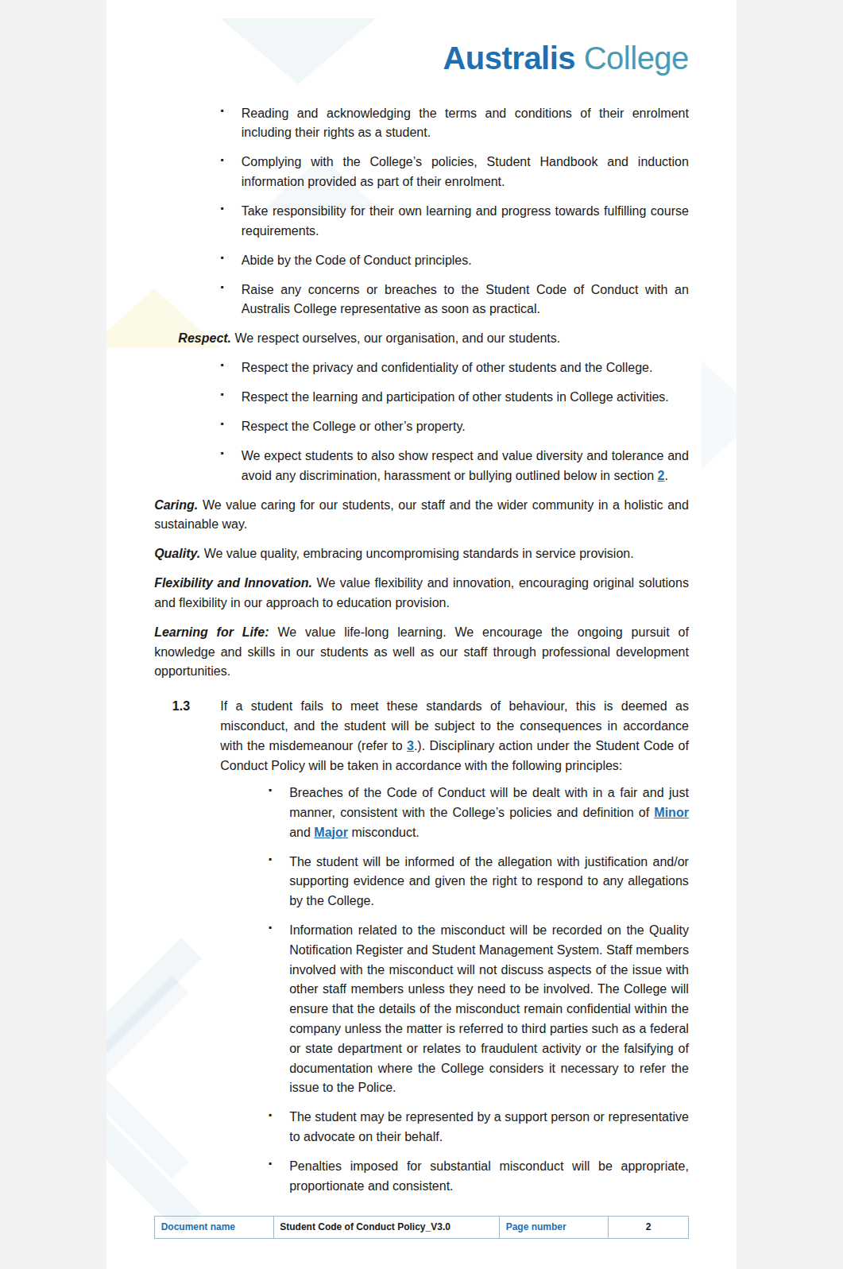Australis College
Reading and acknowledging the terms and conditions of their enrolment including their rights as a student.
Complying with the College’s policies, Student Handbook and induction information provided as part of their enrolment.
Take responsibility for their own learning and progress towards fulfilling course requirements.
Abide by the Code of Conduct principles.
Raise any concerns or breaches to the Student Code of Conduct with an Australis College representative as soon as practical.
Respect. We respect ourselves, our organisation, and our students.
Respect the privacy and confidentiality of other students and the College.
Respect the learning and participation of other students in College activities.
Respect the College or other’s property.
We expect students to also show respect and value diversity and tolerance and avoid any discrimination, harassment or bullying outlined below in section 2.
Caring. We value caring for our students, our staff and the wider community in a holistic and sustainable way.
Quality. We value quality, embracing uncompromising standards in service provision.
Flexibility and Innovation. We value flexibility and innovation, encouraging original solutions and flexibility in our approach to education provision.
Learning for Life: We value life-long learning. We encourage the ongoing pursuit of knowledge and skills in our students as well as our staff through professional development opportunities.
1.3
If a student fails to meet these standards of behaviour, this is deemed as misconduct, and the student will be subject to the consequences in accordance with the misdemeanour (refer to 3.). Disciplinary action under the Student Code of Conduct Policy will be taken in accordance with the following principles:
Breaches of the Code of Conduct will be dealt with in a fair and just manner, consistent with the College’s policies and definition of Minor and Major misconduct.
The student will be informed of the allegation with justification and/or supporting evidence and given the right to respond to any allegations by the College.
Information related to the misconduct will be recorded on the Quality Notification Register and Student Management System. Staff members involved with the misconduct will not discuss aspects of the issue with other staff members unless they need to be involved. The College will ensure that the details of the misconduct remain confidential within the company unless the matter is referred to third parties such as a federal or state department or relates to fraudulent activity or the falsifying of documentation where the College considers it necessary to refer the issue to the Police.
The student may be represented by a support person or representative to advocate on their behalf.
Penalties imposed for substantial misconduct will be appropriate, proportionate and consistent.
| Document name | Student Code of Conduct Policy_V3.0 | Page number | 2 |